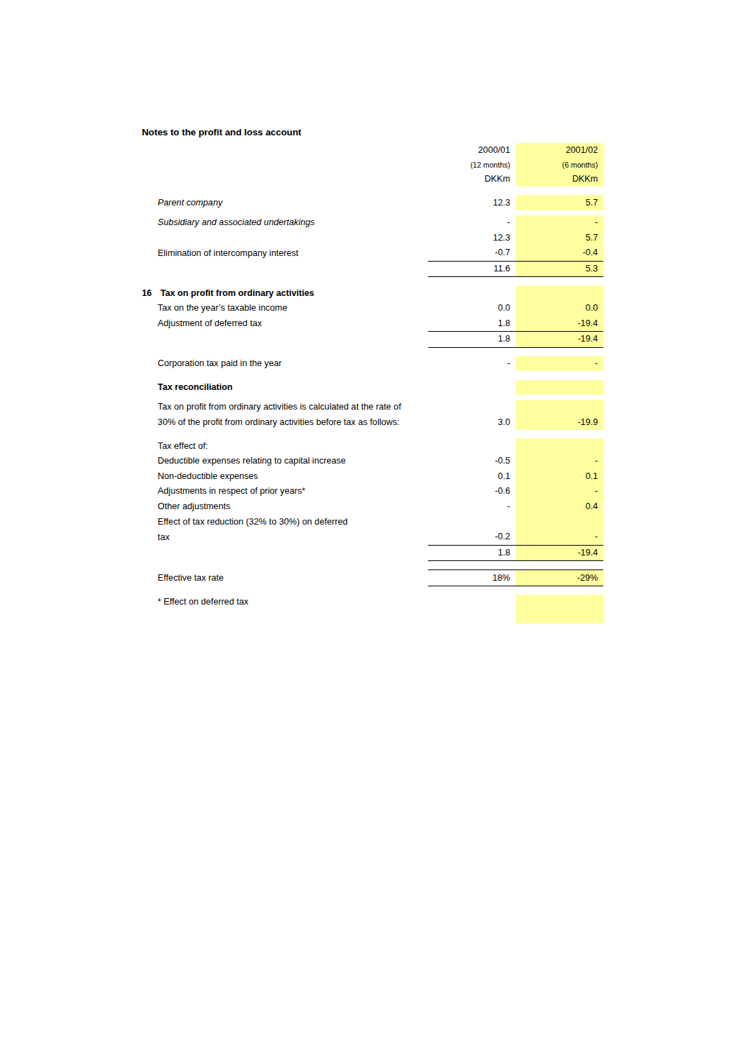Notes to the profit and loss account
| | 2000/01 | 2001/02 |
| | (12 months) | (6 months) |
| | DKKm | DKKm |
| Parent company | 12.3 | 5.7 |
| Subsidiary and associated undertakings | - | - |
| | 12.3 | 5.7 |
| Elimination of intercompany interest | -0.7 | -0.4 |
| | 11.6 | 5.3 |
| / 16 / Tax on profit from ordinary activities / | | |
| Tax on the year’s taxable income | 0.0 | 0.0 |
| Adjustment of deferred tax | 1.8 | -19.4 |
| | 1.8 | -19.4 |
| Corporation tax paid in the year | - | - |
| Tax reconciliation | | |
| Tax on profit from ordinary activities is calculated at the rate of | | |
| 30% of the profit from ordinary activities before tax as follows: | 3.0 | -19.9 |
| Tax effect of: | | |
| Deductible expenses relating to capital increase | -0.5 | - |
| Non-deductible expenses | 0.1 | 0.1 |
| Adjustments in respect of prior years* | -0.6 | - |
| Other adjustments | - | 0.4 |
| Effect of tax reduction (32% to 30%) on deferred | | |
| tax | -0.2 | - |
| | 1.8 | -19.4 |
| Effective tax rate | 18% | -29% |
| * Effect on deferred tax | | |